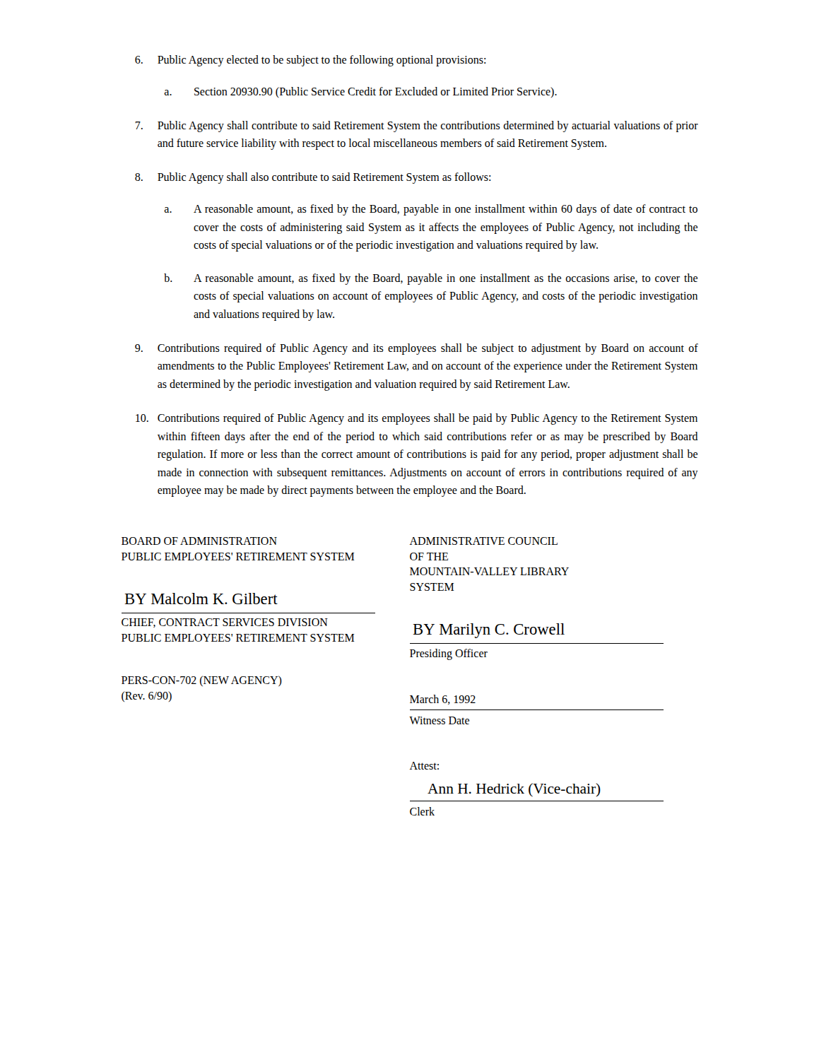Public Agency elected to be subject to the following optional provisions:
Section 20930.90 (Public Service Credit for Excluded or Limited Prior Service).
Public Agency shall contribute to said Retirement System the contributions determined by actuarial valuations of prior and future service liability with respect to local miscellaneous members of said Retirement System.
Public Agency shall also contribute to said Retirement System as follows:
A reasonable amount, as fixed by the Board, payable in one installment within 60 days of date of contract to cover the costs of administering said System as it affects the employees of Public Agency, not including the costs of special valuations or of the periodic investigation and valuations required by law.
A reasonable amount, as fixed by the Board, payable in one installment as the occasions arise, to cover the costs of special valuations on account of employees of Public Agency, and costs of the periodic investigation and valuations required by law.
Contributions required of Public Agency and its employees shall be subject to adjustment by Board on account of amendments to the Public Employees' Retirement Law, and on account of the experience under the Retirement System as determined by the periodic investigation and valuation required by said Retirement Law.
Contributions required of Public Agency and its employees shall be paid by Public Agency to the Retirement System within fifteen days after the end of the period to which said contributions refer or as may be prescribed by Board regulation. If more or less than the correct amount of contributions is paid for any period, proper adjustment shall be made in connection with subsequent remittances. Adjustments on account of errors in contributions required of any employee may be made by direct payments between the employee and the Board.
| BOARD OF ADMINISTRATION PUBLIC EMPLOYEES' RETIREMENT SYSTEM BY Malcolm K. Gilbert CHIEF, CONTRACT SERVICES DIVISION PUBLIC EMPLOYEES' RETIREMENT SYSTEM PERS-CON-702 (NEW AGENCY) (Rev. 6/90) | ADMINISTRATIVE COUNCIL OF THE MOUNTAIN-VALLEY LIBRARY SYSTEM BY Marilyn C. Crowell Presiding Officer March 6, 1992 Witness Date Attest: Ann H. Hedrick (Vice-chair) Clerk |